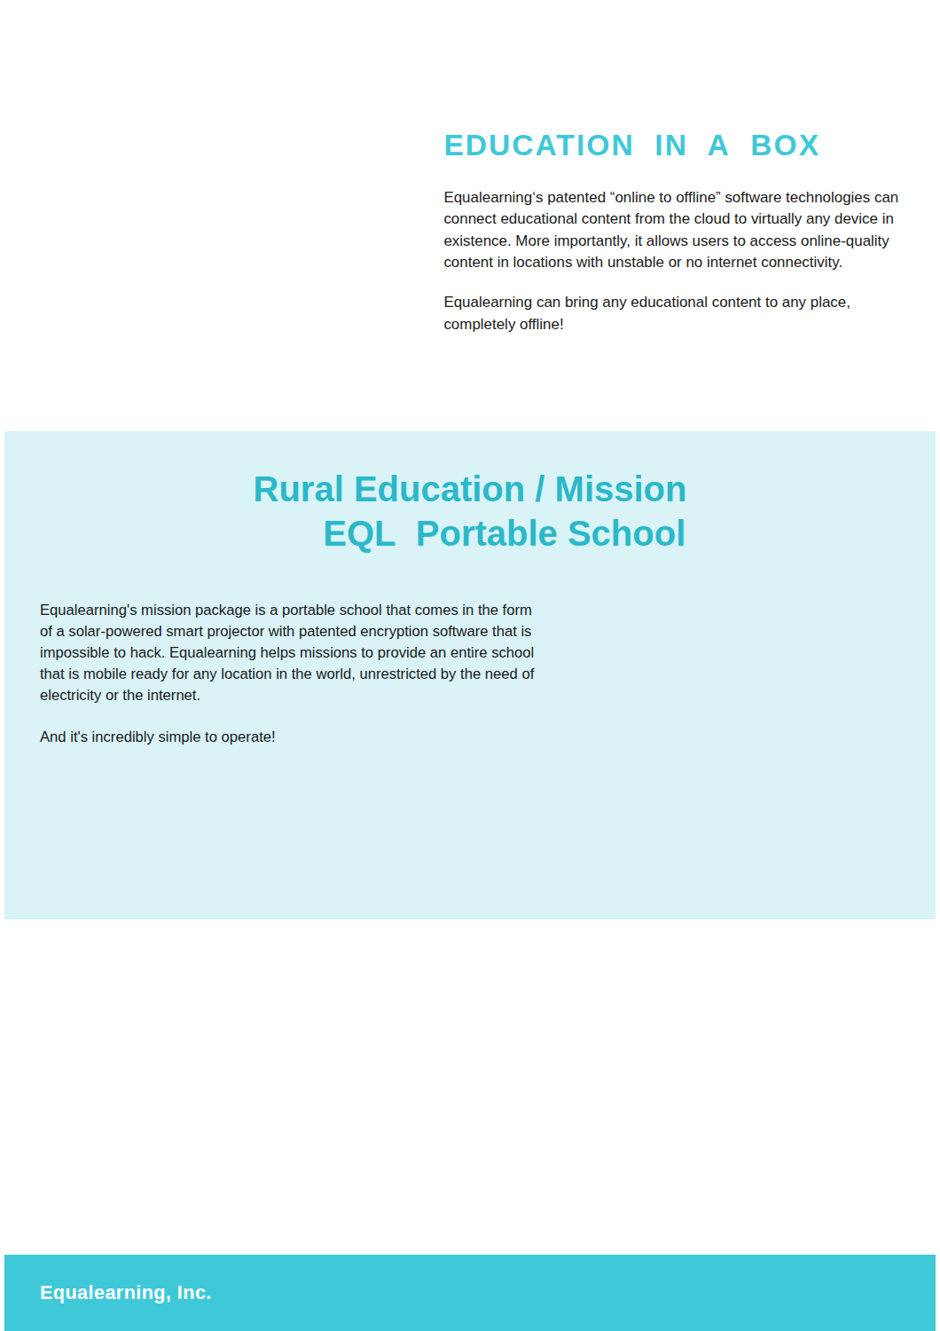EDUCATION IN A BOX
Equalearning‘s patented “online to offline” software technologies can connect educational content from the cloud to virtually any device in existence. More importantly, it allows users to access online-quality content in locations with unstable or no internet connectivity.
Equalearning can bring any educational content to any place, completely offline!
Rural Education / Mission EQL Portable School
Equalearning's mission package is a portable school that comes in the form of a solar-powered smart projector with patented encryption software that is impossible to hack. Equalearning helps missions to provide an entire school that is mobile ready for any location in the world, unrestricted by the need of electricity or the internet.
And it's incredibly simple to operate!
Equalearning, Inc.